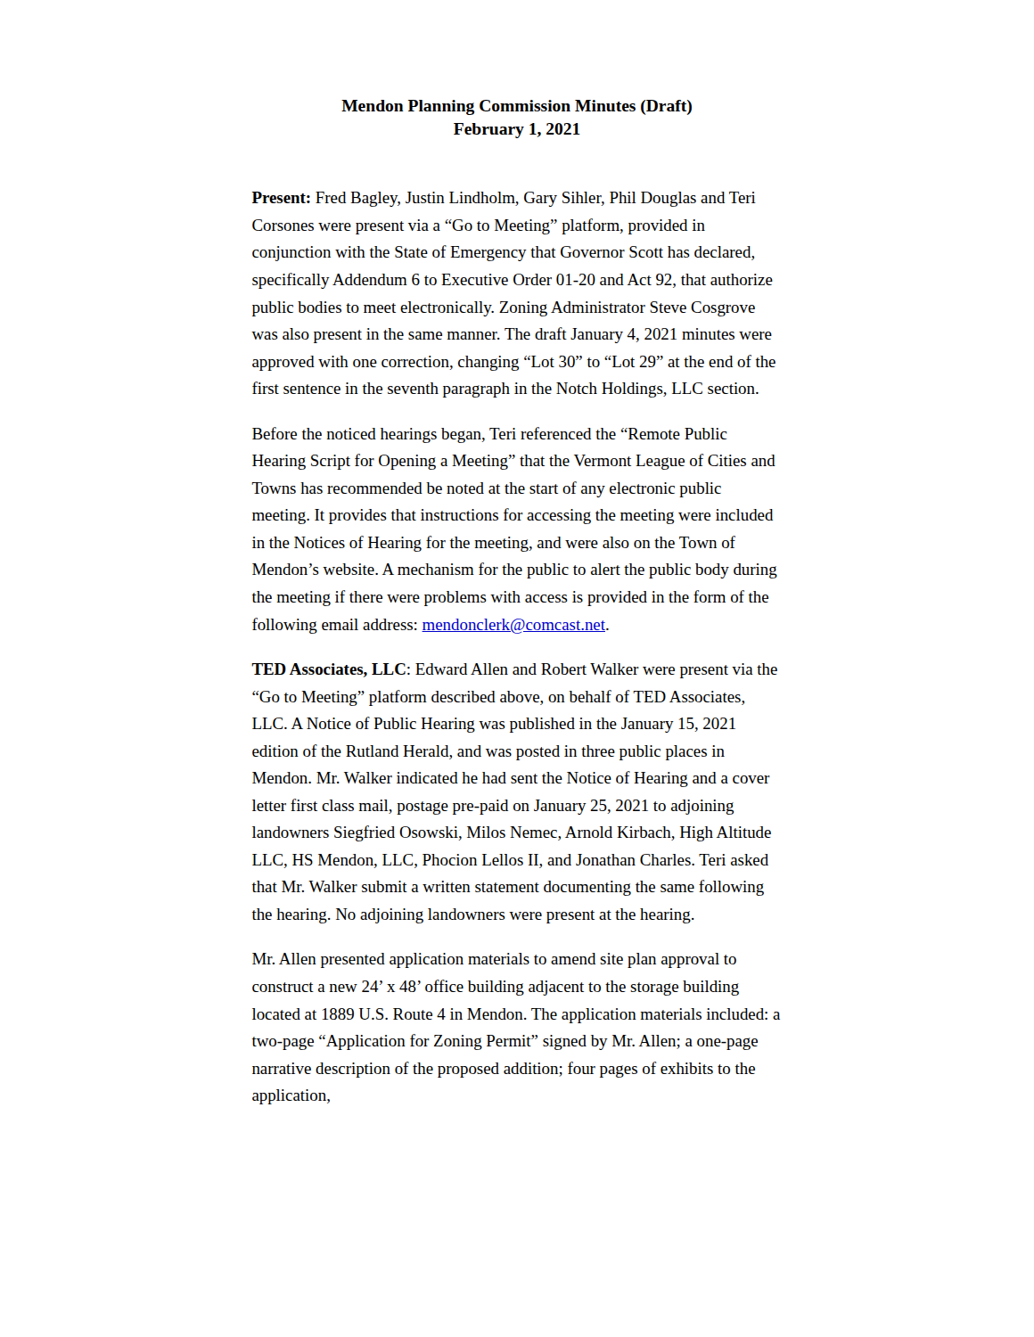Mendon Planning Commission Minutes (Draft)February 1, 2021
Present: Fred Bagley, Justin Lindholm, Gary Sihler, Phil Douglas and Teri Corsones were present via a “Go to Meeting” platform, provided in conjunction with the State of Emergency that Governor Scott has declared, specifically Addendum 6 to Executive Order 01-20 and Act 92, that authorize public bodies to meet electronically. Zoning Administrator Steve Cosgrove was also present in the same manner. The draft January 4, 2021 minutes were approved with one correction, changing “Lot 30” to “Lot 29” at the end of the first sentence in the seventh paragraph in the Notch Holdings, LLC section.
Before the noticed hearings began, Teri referenced the “Remote Public Hearing Script for Opening a Meeting” that the Vermont League of Cities and Towns has recommended be noted at the start of any electronic public meeting. It provides that instructions for accessing the meeting were included in the Notices of Hearing for the meeting, and were also on the Town of Mendon’s website. A mechanism for the public to alert the public body during the meeting if there were problems with access is provided in the form of the following email address: mendonclerk@comcast.net.
TED Associates, LLC: Edward Allen and Robert Walker were present via the “Go to Meeting” platform described above, on behalf of TED Associates, LLC. A Notice of Public Hearing was published in the January 15, 2021 edition of the Rutland Herald, and was posted in three public places in Mendon. Mr. Walker indicated he had sent the Notice of Hearing and a cover letter first class mail, postage pre-paid on January 25, 2021 to adjoining landowners Siegfried Osowski, Milos Nemec, Arnold Kirbach, High Altitude LLC, HS Mendon, LLC, Phocion Lellos II, and Jonathan Charles. Teri asked that Mr. Walker submit a written statement documenting the same following the hearing. No adjoining landowners were present at the hearing.
Mr. Allen presented application materials to amend site plan approval to construct a new 24’ x 48’ office building adjacent to the storage building located at 1889 U.S. Route 4 in Mendon. The application materials included: a two-page “Application for Zoning Permit” signed by Mr. Allen; a one-page narrative description of the proposed addition; four pages of exhibits to the application,